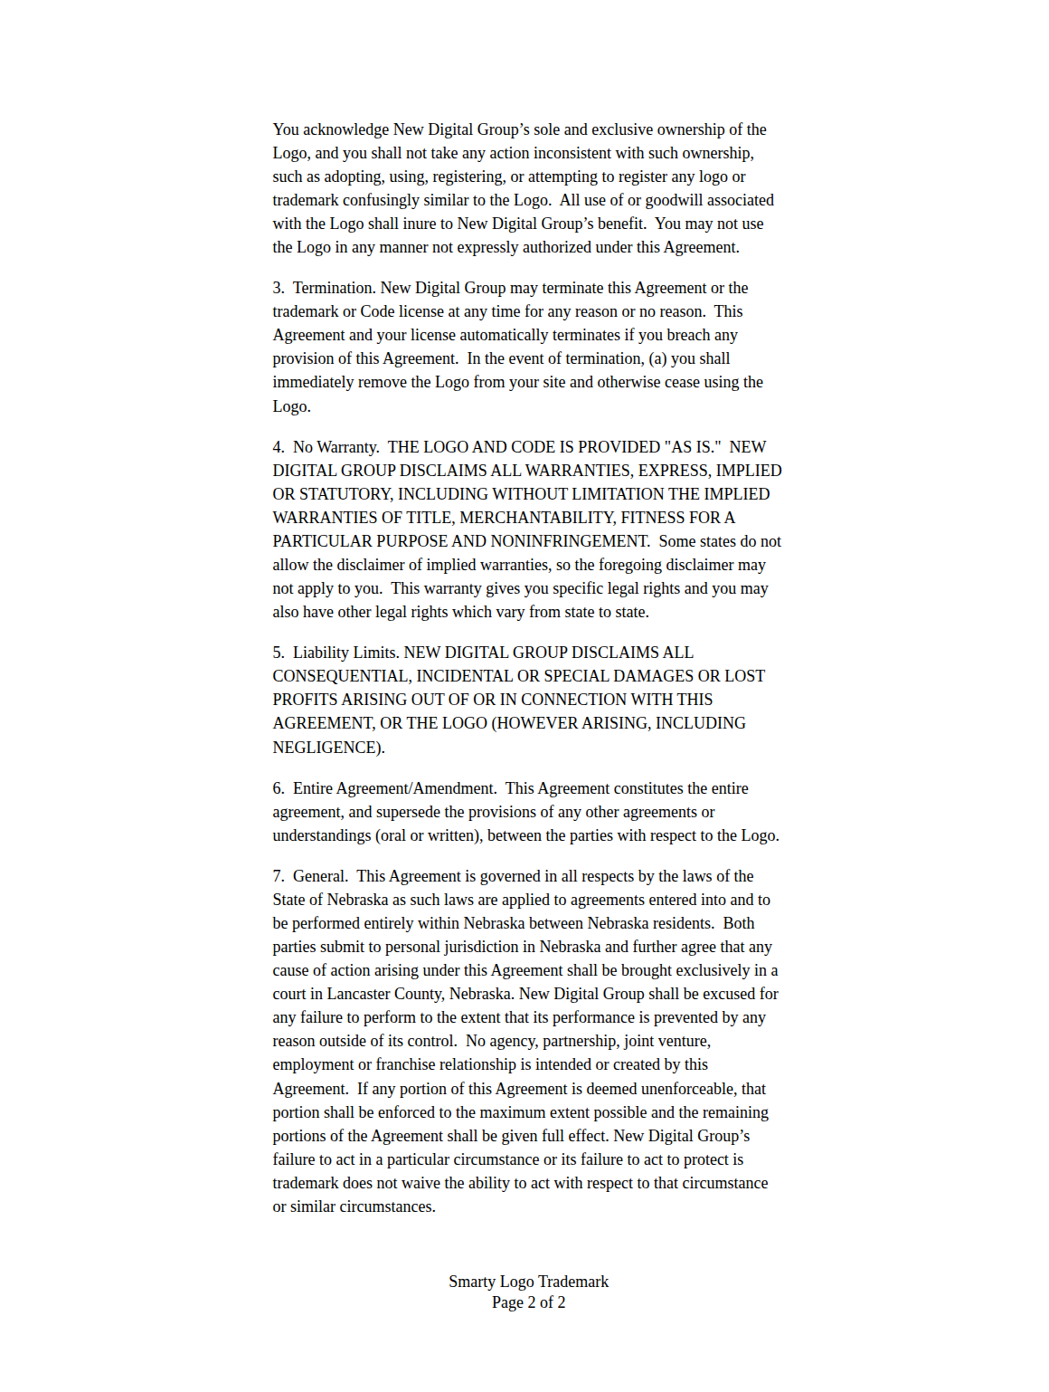You acknowledge New Digital Group’s sole and exclusive ownership of the Logo, and you shall not take any action inconsistent with such ownership, such as adopting, using, registering, or attempting to register any logo or trademark confusingly similar to the Logo. All use of or goodwill associated with the Logo shall inure to New Digital Group’s benefit. You may not use the Logo in any manner not expressly authorized under this Agreement.
3. Termination. New Digital Group may terminate this Agreement or the trademark or Code license at any time for any reason or no reason. This Agreement and your license automatically terminates if you breach any provision of this Agreement. In the event of termination, (a) you shall immediately remove the Logo from your site and otherwise cease using the Logo.
4. No Warranty. THE LOGO AND CODE IS PROVIDED "AS IS." NEW DIGITAL GROUP DISCLAIMS ALL WARRANTIES, EXPRESS, IMPLIED OR STATUTORY, INCLUDING WITHOUT LIMITATION THE IMPLIED WARRANTIES OF TITLE, MERCHANTABILITY, FITNESS FOR A PARTICULAR PURPOSE AND NONINFRINGEMENT. Some states do not allow the disclaimer of implied warranties, so the foregoing disclaimer may not apply to you. This warranty gives you specific legal rights and you may also have other legal rights which vary from state to state.
5. Liability Limits. NEW DIGITAL GROUP DISCLAIMS ALL CONSEQUENTIAL, INCIDENTAL OR SPECIAL DAMAGES OR LOST PROFITS ARISING OUT OF OR IN CONNECTION WITH THIS AGREEMENT, OR THE LOGO (HOWEVER ARISING, INCLUDING NEGLIGENCE).
6. Entire Agreement/Amendment. This Agreement constitutes the entire agreement, and supersede the provisions of any other agreements or understandings (oral or written), between the parties with respect to the Logo.
7. General. This Agreement is governed in all respects by the laws of the State of Nebraska as such laws are applied to agreements entered into and to be performed entirely within Nebraska between Nebraska residents. Both parties submit to personal jurisdiction in Nebraska and further agree that any cause of action arising under this Agreement shall be brought exclusively in a court in Lancaster County, Nebraska. New Digital Group shall be excused for any failure to perform to the extent that its performance is prevented by any reason outside of its control. No agency, partnership, joint venture, employment or franchise relationship is intended or created by this Agreement. If any portion of this Agreement is deemed unenforceable, that portion shall be enforced to the maximum extent possible and the remaining portions of the Agreement shall be given full effect. New Digital Group’s failure to act in a particular circumstance or its failure to act to protect is trademark does not waive the ability to act with respect to that circumstance or similar circumstances.
Smarty Logo Trademark
Page 2 of 2